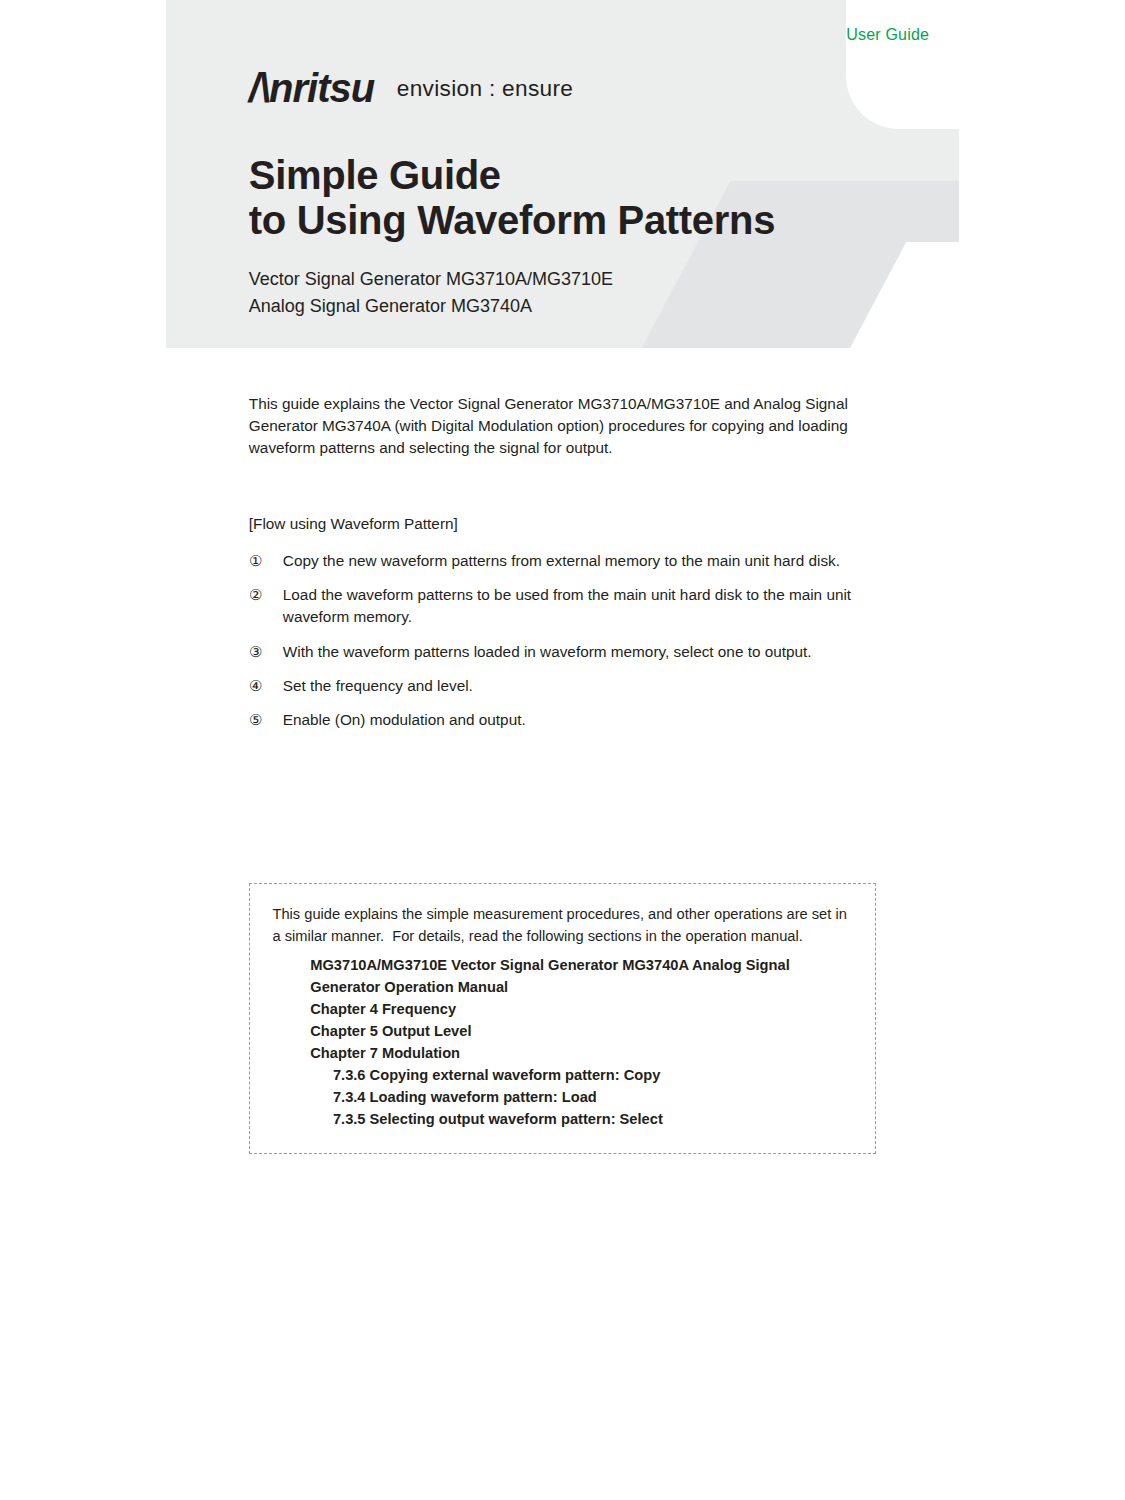User Guide
/\nritsu
envision : ensure
Simple Guide
to Using Waveform Patterns
Vector Signal Generator MG3710A/MG3710E
Analog Signal Generator MG3740A
This guide explains the Vector Signal Generator MG3710A/MG3710E and Analog Signal Generator MG3740A (with Digital Modulation option) procedures for copying and loading waveform patterns and selecting the signal for output.
[Flow using Waveform Pattern]
① Copy the new waveform patterns from external memory to the main unit hard disk.
② Load the waveform patterns to be used from the main unit hard disk to the main unit waveform memory.
③ With the waveform patterns loaded in waveform memory, select one to output.
④ Set the frequency and level.
⑤ Enable (On) modulation and output.
This guide explains the simple measurement procedures, and other operations are set in a similar manner. For details, read the following sections in the operation manual.
MG3710A/MG3710E Vector Signal Generator MG3740A Analog Signal Generator Operation Manual
Chapter 4 Frequency
Chapter 5 Output Level
Chapter 7 Modulation 7.3.6 Copying external waveform pattern: Copy 7.3.4 Loading waveform pattern: Load 7.3.5 Selecting output waveform pattern: Select